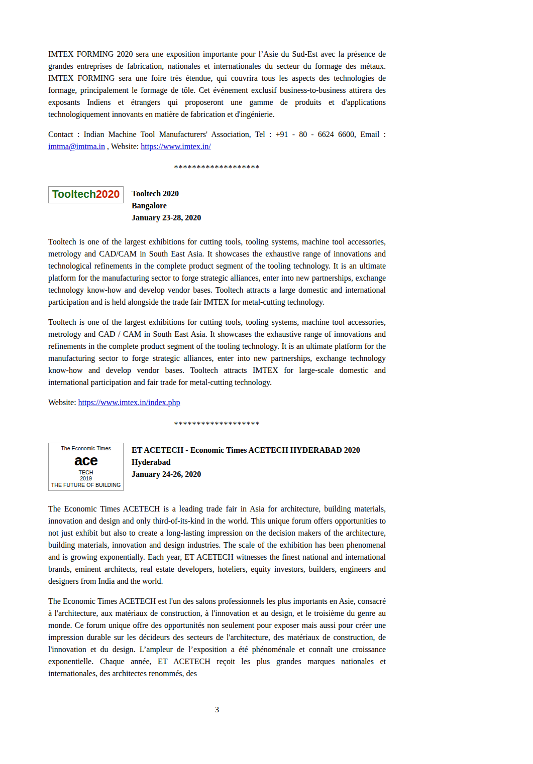IMTEX FORMING 2020 sera une exposition importante pour l’Asie du Sud-Est avec la présence de grandes entreprises de fabrication, nationales et internationales du secteur du formage des métaux. IMTEX FORMING sera une foire très étendue, qui couvrira tous les aspects des technologies de formage, principalement le formage de tôle. Cet événement exclusif business-to-business attirera des exposants Indiens et étrangers qui proposeront une gamme de produits et d'applications technologiquement innovants en matière de fabrication et d'ingénierie.
Contact : Indian Machine Tool Manufacturers' Association, Tel : +91 - 80 - 6624 6600, Email : imtma@imtma.in , Website: https://www.imtex.in/
*******************
Tooltech2020
Tooltech 2020 Bangalore January 23-28, 2020
Tooltech is one of the largest exhibitions for cutting tools, tooling systems, machine tool accessories, metrology and CAD/CAM in South East Asia. It showcases the exhaustive range of innovations and technological refinements in the complete product segment of the tooling technology. It is an ultimate platform for the manufacturing sector to forge strategic alliances, enter into new partnerships, exchange technology know-how and develop vendor bases. Tooltech attracts a large domestic and international participation and is held alongside the trade fair IMTEX for metal-cutting technology.
Tooltech is one of the largest exhibitions for cutting tools, tooling systems, machine tool accessories, metrology and CAD / CAM in South East Asia. It showcases the exhaustive range of innovations and refinements in the complete product segment of the tooling technology. It is an ultimate platform for the manufacturing sector to forge strategic alliances, enter into new partnerships, exchange technology know-how and develop vendor bases. Tooltech attracts IMTEX for large-scale domestic and international participation and fair trade for metal-cutting technology.
Website: https://www.imtex.in/index.php
*******************
The Economic Times
ace
TECH
2019
THE FUTURE OF BUILDING
ET ACETECH - Economic Times ACETECH HYDERABAD 2020 Hyderabad January 24-26, 2020
The Economic Times ACETECH is a leading trade fair in Asia for architecture, building materials, innovation and design and only third-of-its-kind in the world. This unique forum offers opportunities to not just exhibit but also to create a long-lasting impression on the decision makers of the architecture, building materials, innovation and design industries. The scale of the exhibition has been phenomenal and is growing exponentially. Each year, ET ACETECH witnesses the finest national and international brands, eminent architects, real estate developers, hoteliers, equity investors, builders, engineers and designers from India and the world.
The Economic Times ACETECH est l'un des salons professionnels les plus importants en Asie, consacré à l'architecture, aux matériaux de construction, à l'innovation et au design, et le troisième du genre au monde. Ce forum unique offre des opportunités non seulement pour exposer mais aussi pour créer une impression durable sur les décideurs des secteurs de l'architecture, des matériaux de construction, de l'innovation et du design. L’ampleur de l’exposition a été phénoménale et connaît une croissance exponentielle. Chaque année, ET ACETECH reçoit les plus grandes marques nationales et internationales, des architectes renommés, des
3